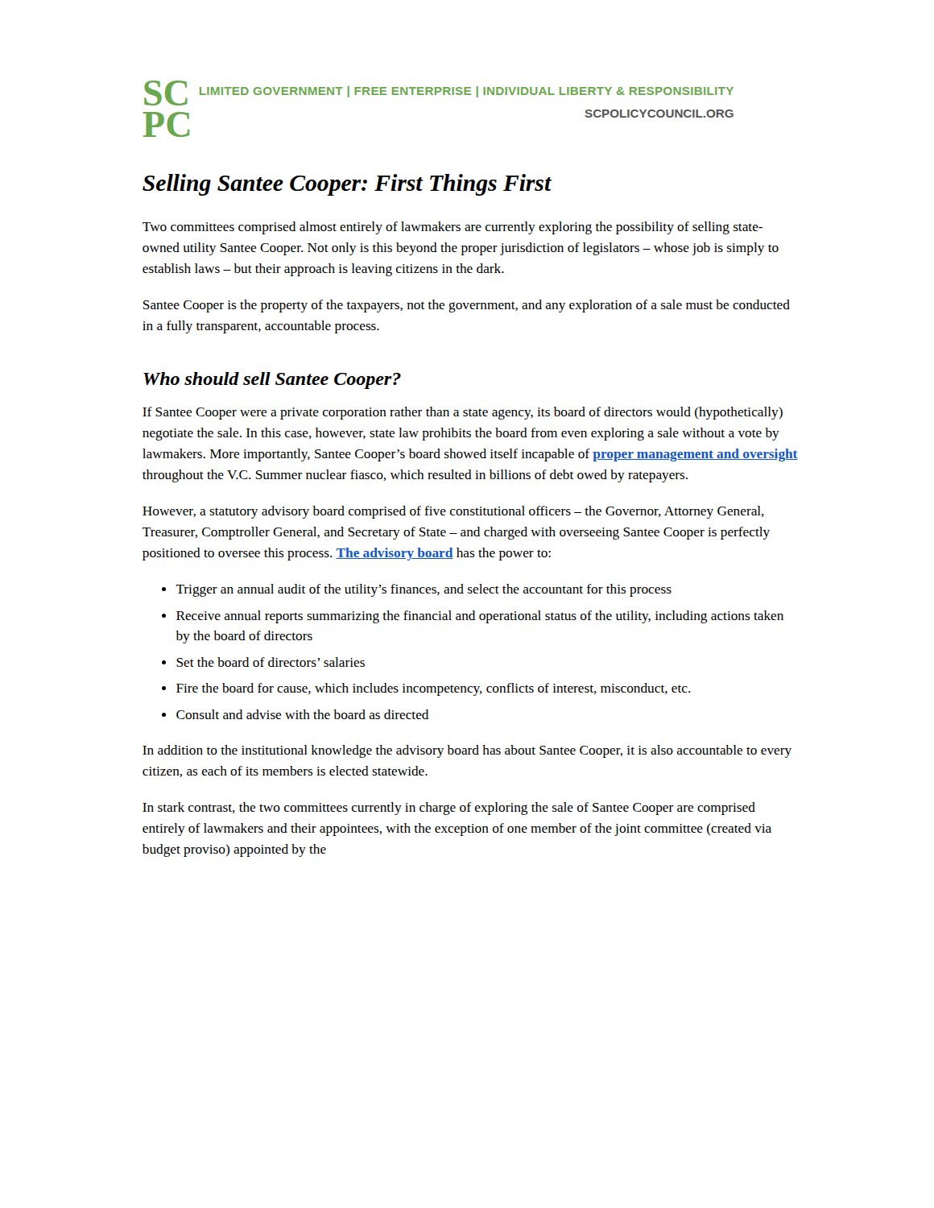SC PC
LIMITED GOVERNMENT | FREE ENTERPRISE | INDIVIDUAL LIBERTY & RESPONSIBILITY
SCPOLICYCOUNCIL.ORG
Selling Santee Cooper: First Things First
Two committees comprised almost entirely of lawmakers are currently exploring the possibility of selling state-owned utility Santee Cooper. Not only is this beyond the proper jurisdiction of legislators – whose job is simply to establish laws – but their approach is leaving citizens in the dark.
Santee Cooper is the property of the taxpayers, not the government, and any exploration of a sale must be conducted in a fully transparent, accountable process.
Who should sell Santee Cooper?
If Santee Cooper were a private corporation rather than a state agency, its board of directors would (hypothetically) negotiate the sale. In this case, however, state law prohibits the board from even exploring a sale without a vote by lawmakers. More importantly, Santee Cooper’s board showed itself incapable of proper management and oversight throughout the V.C. Summer nuclear fiasco, which resulted in billions of debt owed by ratepayers.
However, a statutory advisory board comprised of five constitutional officers – the Governor, Attorney General, Treasurer, Comptroller General, and Secretary of State – and charged with overseeing Santee Cooper is perfectly positioned to oversee this process. The advisory board has the power to:
Trigger an annual audit of the utility’s finances, and select the accountant for this process
Receive annual reports summarizing the financial and operational status of the utility, including actions taken by the board of directors
Set the board of directors’ salaries
Fire the board for cause, which includes incompetency, conflicts of interest, misconduct, etc.
Consult and advise with the board as directed
In addition to the institutional knowledge the advisory board has about Santee Cooper, it is also accountable to every citizen, as each of its members is elected statewide.
In stark contrast, the two committees currently in charge of exploring the sale of Santee Cooper are comprised entirely of lawmakers and their appointees, with the exception of one member of the joint committee (created via budget proviso) appointed by the